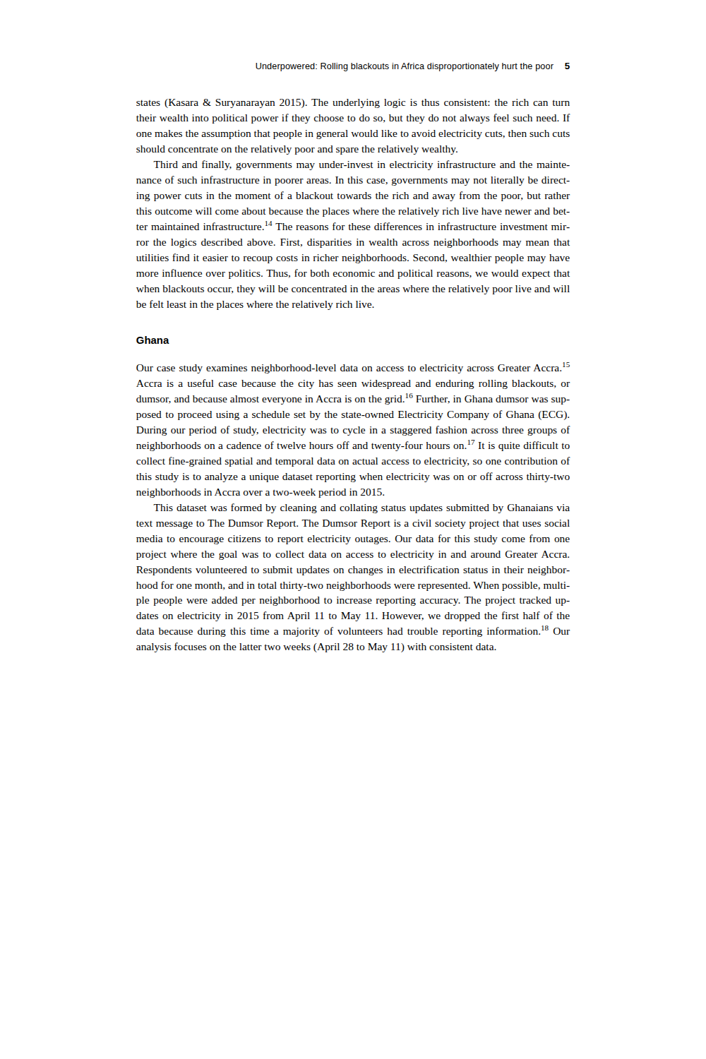Underpowered: Rolling blackouts in Africa disproportionately hurt the poor 5
states (Kasara & Suryanarayan 2015). The underlying logic is thus consistent: the rich can turn their wealth into political power if they choose to do so, but they do not always feel such need. If one makes the assumption that people in general would like to avoid electricity cuts, then such cuts should concentrate on the relatively poor and spare the relatively wealthy.
Third and finally, governments may under-invest in electricity infrastructure and the maintenance of such infrastructure in poorer areas. In this case, governments may not literally be directing power cuts in the moment of a blackout towards the rich and away from the poor, but rather this outcome will come about because the places where the relatively rich live have newer and better maintained infrastructure.14 The reasons for these differences in infrastructure investment mirror the logics described above. First, disparities in wealth across neighborhoods may mean that utilities find it easier to recoup costs in richer neighborhoods. Second, wealthier people may have more influence over politics. Thus, for both economic and political reasons, we would expect that when blackouts occur, they will be concentrated in the areas where the relatively poor live and will be felt least in the places where the relatively rich live.
Ghana
Our case study examines neighborhood-level data on access to electricity across Greater Accra.15 Accra is a useful case because the city has seen widespread and enduring rolling blackouts, or dumsor, and because almost everyone in Accra is on the grid.16 Further, in Ghana dumsor was supposed to proceed using a schedule set by the state-owned Electricity Company of Ghana (ECG). During our period of study, electricity was to cycle in a staggered fashion across three groups of neighborhoods on a cadence of twelve hours off and twenty-four hours on.17 It is quite difficult to collect fine-grained spatial and temporal data on actual access to electricity, so one contribution of this study is to analyze a unique dataset reporting when electricity was on or off across thirty-two neighborhoods in Accra over a two-week period in 2015.
This dataset was formed by cleaning and collating status updates submitted by Ghanaians via text message to The Dumsor Report. The Dumsor Report is a civil society project that uses social media to encourage citizens to report electricity outages. Our data for this study come from one project where the goal was to collect data on access to electricity in and around Greater Accra. Respondents volunteered to submit updates on changes in electrification status in their neighborhood for one month, and in total thirty-two neighborhoods were represented. When possible, multiple people were added per neighborhood to increase reporting accuracy. The project tracked updates on electricity in 2015 from April 11 to May 11. However, we dropped the first half of the data because during this time a majority of volunteers had trouble reporting information.18 Our analysis focuses on the latter two weeks (April 28 to May 11) with consistent data.